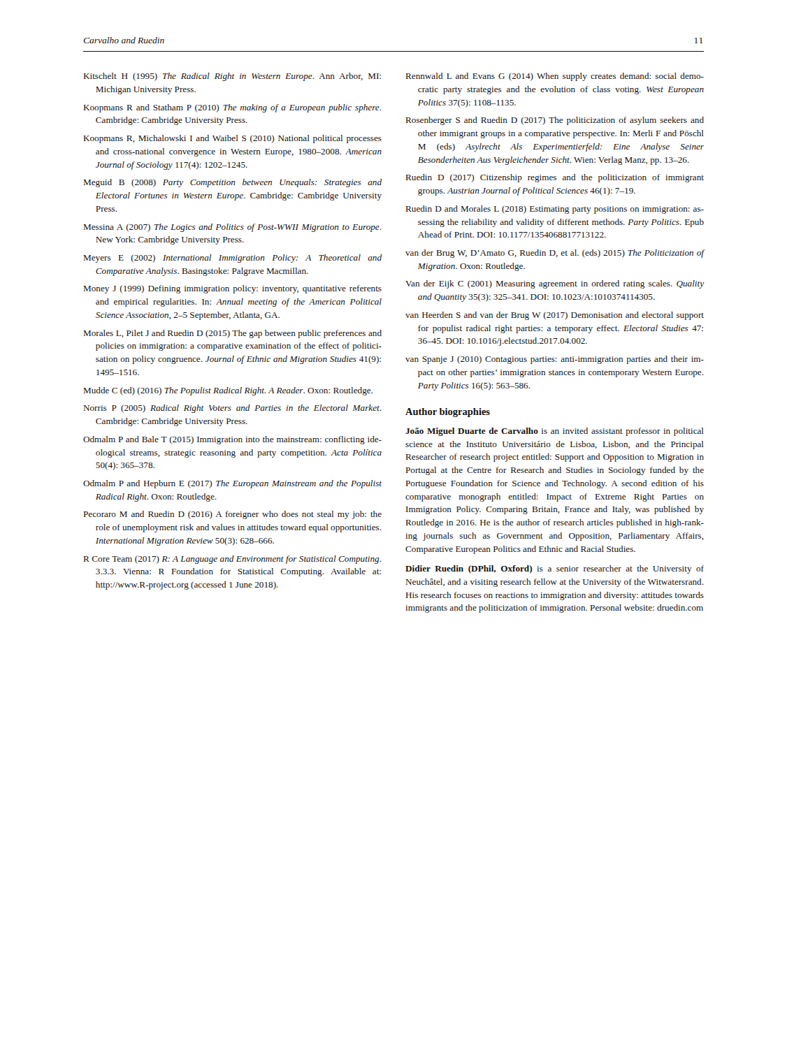Carvalho and Ruedin 11
Kitschelt H (1995) The Radical Right in Western Europe. Ann Arbor, MI: Michigan University Press.
Koopmans R and Statham P (2010) The making of a European public sphere. Cambridge: Cambridge University Press.
Koopmans R, Michalowski I and Waibel S (2010) National political processes and cross-national convergence in Western Europe, 1980–2008. American Journal of Sociology 117(4): 1202–1245.
Meguid B (2008) Party Competition between Unequals: Strategies and Electoral Fortunes in Western Europe. Cambridge: Cambridge University Press.
Messina A (2007) The Logics and Politics of Post-WWII Migration to Europe. New York: Cambridge University Press.
Meyers E (2002) International Immigration Policy: A Theoretical and Comparative Analysis. Basingstoke: Palgrave Macmillan.
Money J (1999) Defining immigration policy: inventory, quantitative referents and empirical regularities. In: Annual meeting of the American Political Science Association, 2–5 September, Atlanta, GA.
Morales L, Pilet J and Ruedin D (2015) The gap between public preferences and policies on immigration: a comparative examination of the effect of politicisation on policy congruence. Journal of Ethnic and Migration Studies 41(9): 1495–1516.
Mudde C (ed) (2016) The Populist Radical Right. A Reader. Oxon: Routledge.
Norris P (2005) Radical Right Voters and Parties in the Electoral Market. Cambridge: Cambridge University Press.
Odmalm P and Bale T (2015) Immigration into the mainstream: conflicting ideological streams, strategic reasoning and party competition. Acta Política 50(4): 365–378.
Odmalm P and Hepburn E (2017) The European Mainstream and the Populist Radical Right. Oxon: Routledge.
Pecoraro M and Ruedin D (2016) A foreigner who does not steal my job: the role of unemployment risk and values in attitudes toward equal opportunities. International Migration Review 50(3): 628–666.
R Core Team (2017) R: A Language and Environment for Statistical Computing. 3.3.3. Vienna: R Foundation for Statistical Computing. Available at: http://www.R-project.org (accessed 1 June 2018).
Rennwald L and Evans G (2014) When supply creates demand: social democratic party strategies and the evolution of class voting. West European Politics 37(5): 1108–1135.
Rosenberger S and Ruedin D (2017) The politicization of asylum seekers and other immigrant groups in a comparative perspective. In: Merli F and Pöschl M (eds) Asylrecht Als Experimentierfeld: Eine Analyse Seiner Besonderheiten Aus Vergleichender Sicht. Wien: Verlag Manz, pp. 13–26.
Ruedin D (2017) Citizenship regimes and the politicization of immigrant groups. Austrian Journal of Political Sciences 46(1): 7–19.
Ruedin D and Morales L (2018) Estimating party positions on immigration: assessing the reliability and validity of different methods. Party Politics. Epub Ahead of Print. DOI: 10.1177/1354068817713122.
van der Brug W, D’Amato G, Ruedin D, et al. (eds) 2015) The Politicization of Migration. Oxon: Routledge.
Van der Eijk C (2001) Measuring agreement in ordered rating scales. Quality and Quantity 35(3): 325–341. DOI: 10.1023/A:1010374114305.
van Heerden S and van der Brug W (2017) Demonisation and electoral support for populist radical right parties: a temporary effect. Electoral Studies 47: 36–45. DOI: 10.1016/j.electstud.2017.04.002.
van Spanje J (2010) Contagious parties: anti-immigration parties and their impact on other parties’ immigration stances in contemporary Western Europe. Party Politics 16(5): 563–586.
Author biographies
João Miguel Duarte de Carvalho is an invited assistant professor in political science at the Instituto Universitário de Lisboa, Lisbon, and the Principal Researcher of research project entitled: Support and Opposition to Migration in Portugal at the Centre for Research and Studies in Sociology funded by the Portuguese Foundation for Science and Technology. A second edition of his comparative monograph entitled: Impact of Extreme Right Parties on Immigration Policy. Comparing Britain, France and Italy, was published by Routledge in 2016. He is the author of research articles published in high-ranking journals such as Government and Opposition, Parliamentary Affairs, Comparative European Politics and Ethnic and Racial Studies.
Didier Ruedin (DPhil, Oxford) is a senior researcher at the University of Neuchâtel, and a visiting research fellow at the University of the Witwatersrand. His research focuses on reactions to immigration and diversity: attitudes towards immigrants and the politicization of immigration. Personal website: druedin.com